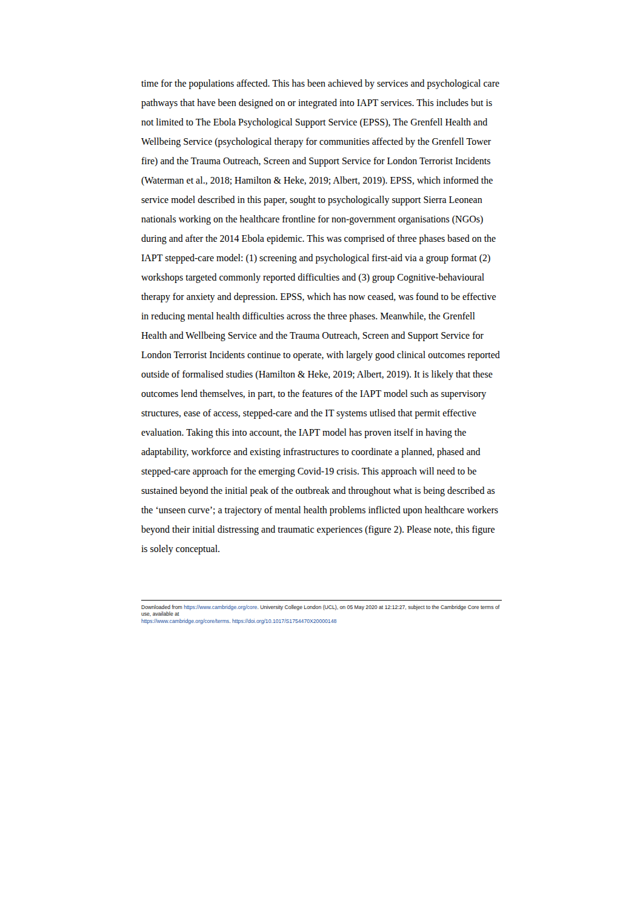time for the populations affected. This has been achieved by services and psychological care pathways that have been designed on or integrated into IAPT services. This includes but is not limited to The Ebola Psychological Support Service (EPSS), The Grenfell Health and Wellbeing Service (psychological therapy for communities affected by the Grenfell Tower fire) and the Trauma Outreach, Screen and Support Service for London Terrorist Incidents (Waterman et al., 2018; Hamilton & Heke, 2019; Albert, 2019). EPSS, which informed the service model described in this paper, sought to psychologically support Sierra Leonean nationals working on the healthcare frontline for non-government organisations (NGOs) during and after the 2014 Ebola epidemic. This was comprised of three phases based on the IAPT stepped-care model: (1) screening and psychological first-aid via a group format (2) workshops targeted commonly reported difficulties and (3) group Cognitive-behavioural therapy for anxiety and depression. EPSS, which has now ceased, was found to be effective in reducing mental health difficulties across the three phases. Meanwhile, the Grenfell Health and Wellbeing Service and the Trauma Outreach, Screen and Support Service for London Terrorist Incidents continue to operate, with largely good clinical outcomes reported outside of formalised studies (Hamilton & Heke, 2019; Albert, 2019). It is likely that these outcomes lend themselves, in part, to the features of the IAPT model such as supervisory structures, ease of access, stepped-care and the IT systems utlised that permit effective evaluation. Taking this into account, the IAPT model has proven itself in having the adaptability, workforce and existing infrastructures to coordinate a planned, phased and stepped-care approach for the emerging Covid-19 crisis. This approach will need to be sustained beyond the initial peak of the outbreak and throughout what is being described as the ‘unseen curve’; a trajectory of mental health problems inflicted upon healthcare workers beyond their initial distressing and traumatic experiences (figure 2). Please note, this figure is solely conceptual.
Downloaded from https://www.cambridge.org/core. University College London (UCL), on 05 May 2020 at 12:12:27, subject to the Cambridge Core terms of use, available at
https://www.cambridge.org/core/terms. https://doi.org/10.1017/S1754470X20000148